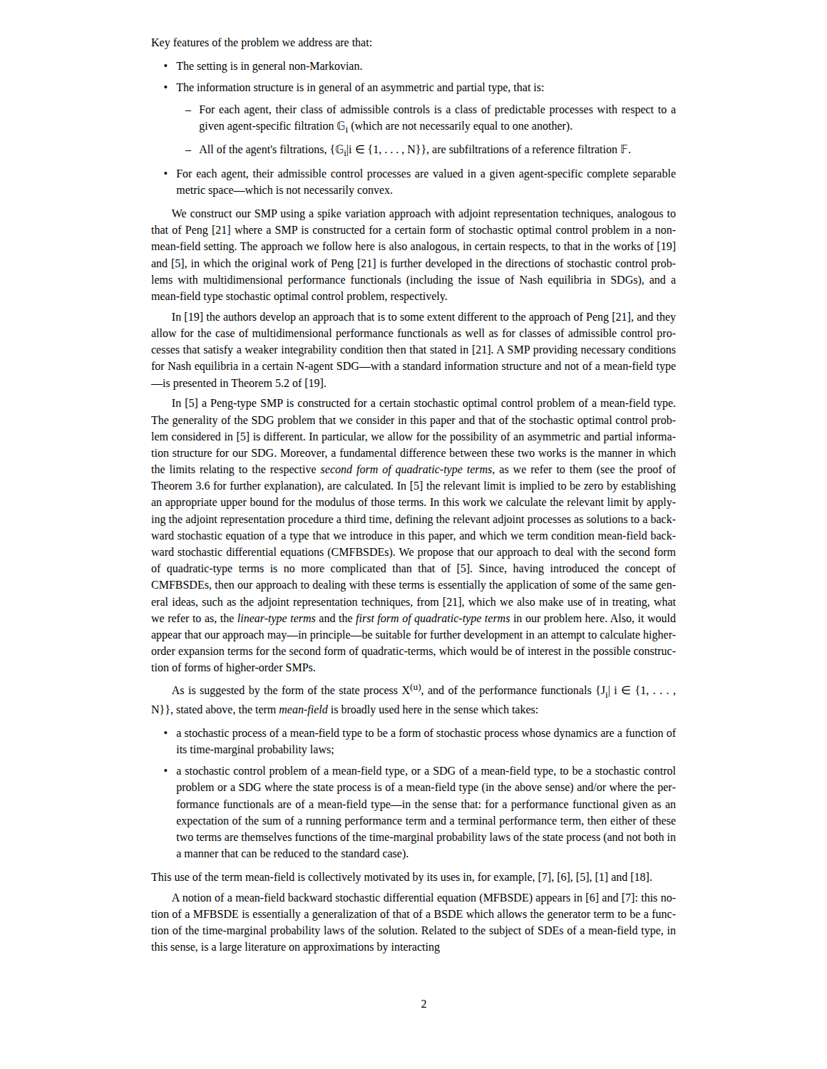Key features of the problem we address are that:
The setting is in general non-Markovian.
The information structure is in general of an asymmetric and partial type, that is:
For each agent, their class of admissible controls is a class of predictable processes with respect to a given agent-specific filtration 𝔾i (which are not necessarily equal to one another).
All of the agent's filtrations, {𝔾i|i ∈ {1, . . . , N}}, are subfiltrations of a reference filtration 𝔽.
For each agent, their admissible control processes are valued in a given agent-specific complete separable metric space—which is not necessarily convex.
We construct our SMP using a spike variation approach with adjoint representation techniques, analogous to that of Peng [21] where a SMP is constructed for a certain form of stochastic optimal control problem in a non-mean-field setting. The approach we follow here is also analogous, in certain respects, to that in the works of [19] and [5], in which the original work of Peng [21] is further developed in the directions of stochastic control problems with multidimensional performance functionals (including the issue of Nash equilibria in SDGs), and a mean-field type stochastic optimal control problem, respectively.
In [19] the authors develop an approach that is to some extent different to the approach of Peng [21], and they allow for the case of multidimensional performance functionals as well as for classes of admissible control processes that satisfy a weaker integrability condition then that stated in [21]. A SMP providing necessary conditions for Nash equilibria in a certain N-agent SDG—with a standard information structure and not of a mean-field type—is presented in Theorem 5.2 of [19].
In [5] a Peng-type SMP is constructed for a certain stochastic optimal control problem of a mean-field type. The generality of the SDG problem that we consider in this paper and that of the stochastic optimal control problem considered in [5] is different. In particular, we allow for the possibility of an asymmetric and partial information structure for our SDG. Moreover, a fundamental difference between these two works is the manner in which the limits relating to the respective second form of quadratic-type terms, as we refer to them (see the proof of Theorem 3.6 for further explanation), are calculated. In [5] the relevant limit is implied to be zero by establishing an appropriate upper bound for the modulus of those terms. In this work we calculate the relevant limit by applying the adjoint representation procedure a third time, defining the relevant adjoint processes as solutions to a backward stochastic equation of a type that we introduce in this paper, and which we term condition mean-field backward stochastic differential equations (CMFBSDEs). We propose that our approach to deal with the second form of quadratic-type terms is no more complicated than that of [5]. Since, having introduced the concept of CMFBSDEs, then our approach to dealing with these terms is essentially the application of some of the same general ideas, such as the adjoint representation techniques, from [21], which we also make use of in treating, what we refer to as, the linear-type terms and the first form of quadratic-type terms in our problem here. Also, it would appear that our approach may—in principle—be suitable for further development in an attempt to calculate higher-order expansion terms for the second form of quadratic-terms, which would be of interest in the possible construction of forms of higher-order SMPs.
As is suggested by the form of the state process X(u), and of the performance functionals {Ji| i ∈ {1, . . . , N}}, stated above, the term mean-field is broadly used here in the sense which takes:
a stochastic process of a mean-field type to be a form of stochastic process whose dynamics are a function of its time-marginal probability laws;
a stochastic control problem of a mean-field type, or a SDG of a mean-field type, to be a stochastic control problem or a SDG where the state process is of a mean-field type (in the above sense) and/or where the performance functionals are of a mean-field type—in the sense that: for a performance functional given as an expectation of the sum of a running performance term and a terminal performance term, then either of these two terms are themselves functions of the time-marginal probability laws of the state process (and not both in a manner that can be reduced to the standard case).
This use of the term mean-field is collectively motivated by its uses in, for example, [7], [6], [5], [1] and [18].
A notion of a mean-field backward stochastic differential equation (MFBSDE) appears in [6] and [7]: this notion of a MFBSDE is essentially a generalization of that of a BSDE which allows the generator term to be a function of the time-marginal probability laws of the solution. Related to the subject of SDEs of a mean-field type, in this sense, is a large literature on approximations by interacting
2